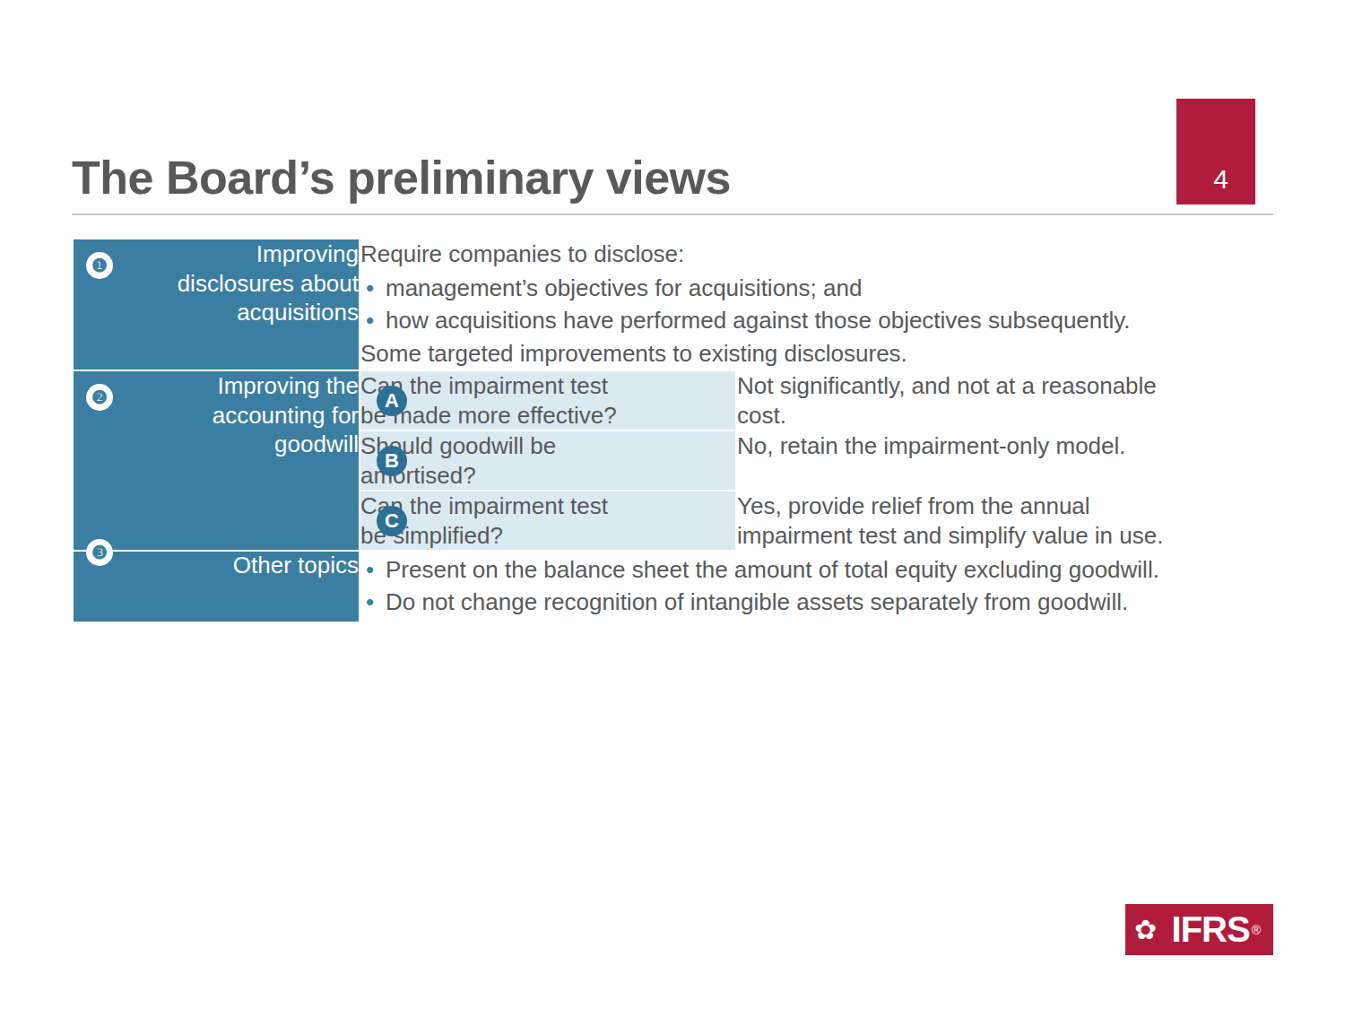4
The Board’s preliminary views
| ❶ Improving disclosures about acquisitions | Require companies to disclose: management’s objectives for acquisitions; and how acquisitions have performed against those objectives subsequently. Some targeted improvements to existing disclosures. |
| ❷ Improving the accounting for goodwill | A Can the impairment test be made more effective? | Not significantly, and not at a reasonable cost. |
| B Should goodwill be amortised? | No, retain the impairment-only model. |
| C Can the impairment test be simplified? | Yes, provide relief from the annual impairment test and simplify value in use. |
| ❸ Other topics | Present on the balance sheet the amount of total equity excluding goodwill. Do not change recognition of intangible assets separately from goodwill. |
IFRS®